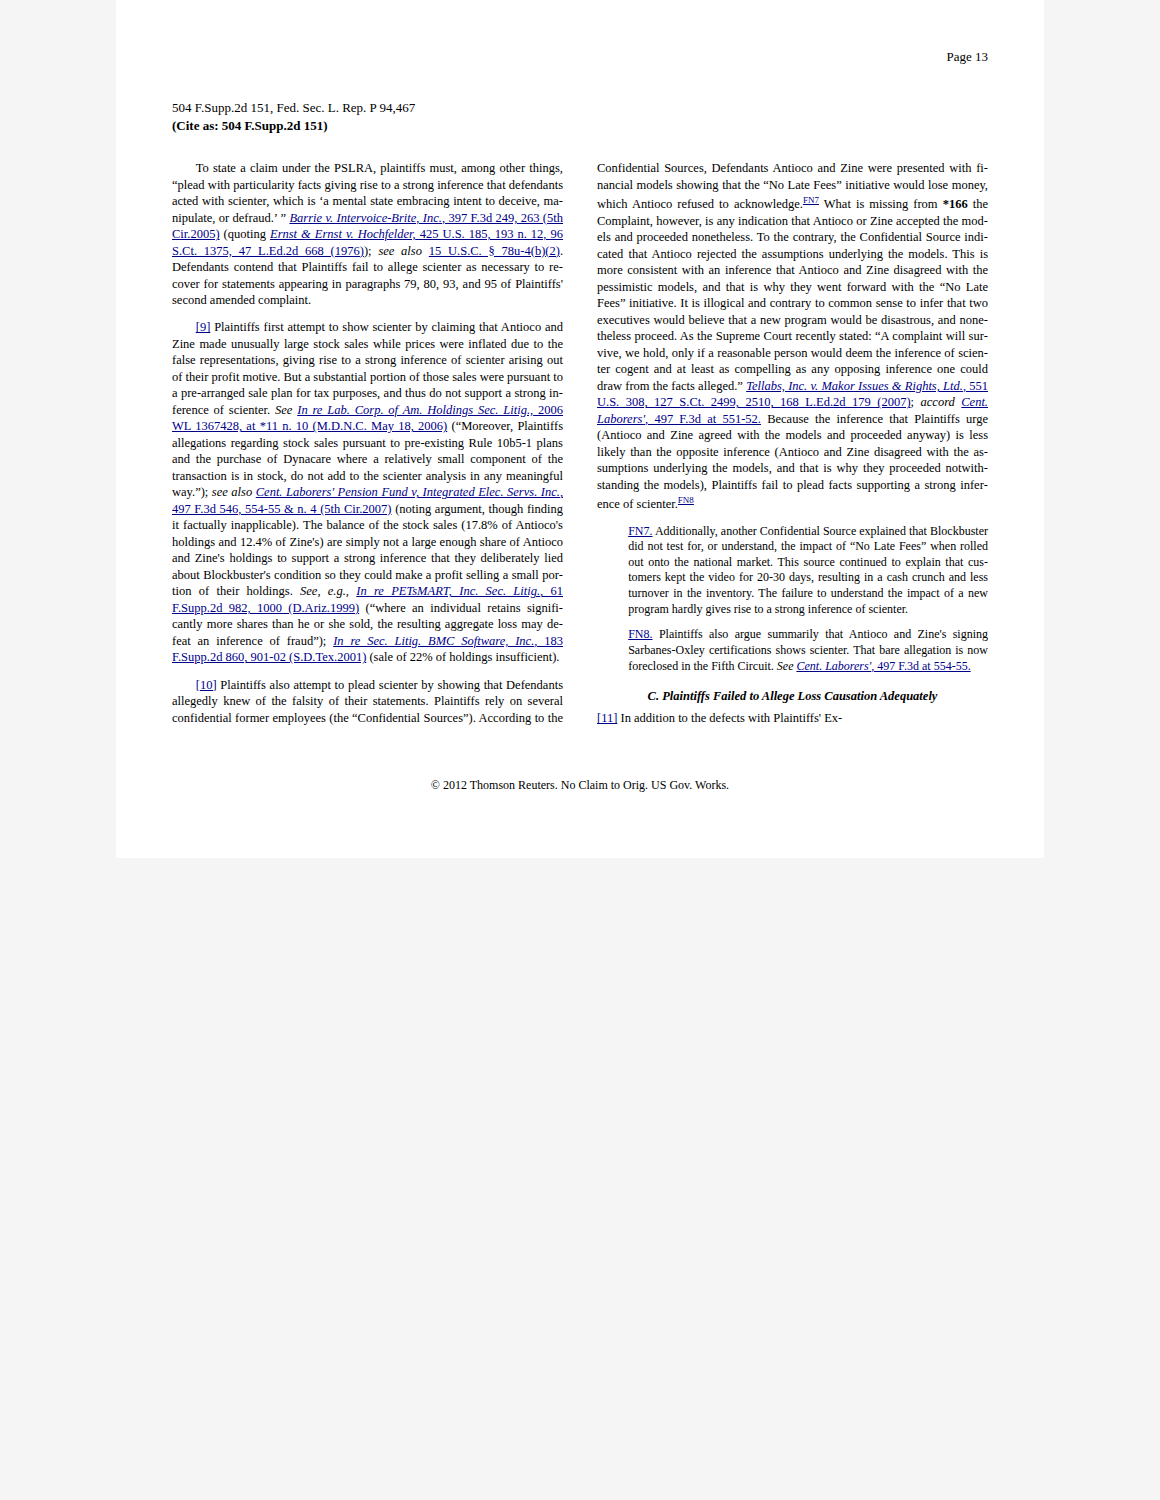Page 13
504 F.Supp.2d 151, Fed. Sec. L. Rep. P 94,467
(Cite as: 504 F.Supp.2d 151)
To state a claim under the PSLRA, plaintiffs must, among other things, “plead with particularity facts giving rise to a strong inference that defendants acted with scienter, which is ‘a mental state embracing intent to deceive, manipulate, or defraud.’ ” Barrie v. Intervoice-Brite, Inc., 397 F.3d 249, 263 (5th Cir.2005) (quoting Ernst & Ernst v. Hochfelder, 425 U.S. 185, 193 n. 12, 96 S.Ct. 1375, 47 L.Ed.2d 668 (1976)); see also 15 U.S.C. § 78u-4(b)(2). Defendants contend that Plaintiffs fail to allege scienter as necessary to recover for statements appearing in paragraphs 79, 80, 93, and 95 of Plaintiffs' second amended complaint.
[9] Plaintiffs first attempt to show scienter by claiming that Antioco and Zine made unusually large stock sales while prices were inflated due to the false representations, giving rise to a strong inference of scienter arising out of their profit motive. But a substantial portion of those sales were pursuant to a pre-arranged sale plan for tax purposes, and thus do not support a strong inference of scienter. See In re Lab. Corp. of Am. Holdings Sec. Litig., 2006 WL 1367428, at *11 n. 10 (M.D.N.C. May 18, 2006) (“Moreover, Plaintiffs allegations regarding stock sales pursuant to pre-existing Rule 10b5-1 plans and the purchase of Dynacare where a relatively small component of the transaction is in stock, do not add to the scienter analysis in any meaningful way.”); see also Cent. Laborers' Pension Fund v, Integrated Elec. Servs. Inc., 497 F.3d 546, 554-55 & n. 4 (5th Cir.2007) (noting argument, though finding it factually inapplicable). The balance of the stock sales (17.8% of Antioco's holdings and 12.4% of Zine's) are simply not a large enough share of Antioco and Zine's holdings to support a strong inference that they deliberately lied about Blockbuster's condition so they could make a profit selling a small portion of their holdings. See, e.g., In re PETsMART, Inc. Sec. Litig., 61 F.Supp.2d 982, 1000 (D.Ariz.1999) (“where an individual retains significantly more shares than he or she sold, the resulting aggregate loss may defeat an inference of fraud”); In re Sec. Litig. BMC Software, Inc., 183 F.Supp.2d 860, 901-02 (S.D.Tex.2001) (sale of 22% of holdings insufficient).
[10] Plaintiffs also attempt to plead scienter by showing that Defendants allegedly knew of the falsity of their statements. Plaintiffs rely on several confidential former employees (the “Confidential Sources”). According to the Confidential Sources, Defendants Antioco and Zine were presented with financial models showing that the “No Late Fees” initiative would lose money, which Antioco refused to acknowledge.FN7 What is missing from *166 the Complaint, however, is any indication that Antioco or Zine accepted the models and proceeded nonetheless. To the contrary, the Confidential Source indicated that Antioco rejected the assumptions underlying the models. This is more consistent with an inference that Antioco and Zine disagreed with the pessimistic models, and that is why they went forward with the “No Late Fees” initiative. It is illogical and contrary to common sense to infer that two executives would believe that a new program would be disastrous, and nonetheless proceed. As the Supreme Court recently stated: “A complaint will survive, we hold, only if a reasonable person would deem the inference of scienter cogent and at least as compelling as any opposing inference one could draw from the facts alleged.” Tellabs, Inc. v. Makor Issues & Rights, Ltd., 551 U.S. 308, 127 S.Ct. 2499, 2510, 168 L.Ed.2d 179 (2007); accord Cent. Laborers', 497 F.3d at 551-52. Because the inference that Plaintiffs urge (Antioco and Zine agreed with the models and proceeded anyway) is less likely than the opposite inference (Antioco and Zine disagreed with the assumptions underlying the models, and that is why they proceeded notwithstanding the models), Plaintiffs fail to plead facts supporting a strong inference of scienter.FN8
FN7. Additionally, another Confidential Source explained that Blockbuster did not test for, or understand, the impact of “No Late Fees” when rolled out onto the national market. This source continued to explain that customers kept the video for 20-30 days, resulting in a cash crunch and less turnover in the inventory. The failure to understand the impact of a new program hardly gives rise to a strong inference of scienter.
FN8. Plaintiffs also argue summarily that Antioco and Zine's signing Sarbanes-Oxley certifications shows scienter. That bare allegation is now foreclosed in the Fifth Circuit. See Cent. Laborers', 497 F.3d at 554-55.
C. Plaintiffs Failed to Allege Loss Causation Adequately
[11] In addition to the defects with Plaintiffs' Ex-
© 2012 Thomson Reuters. No Claim to Orig. US Gov. Works.